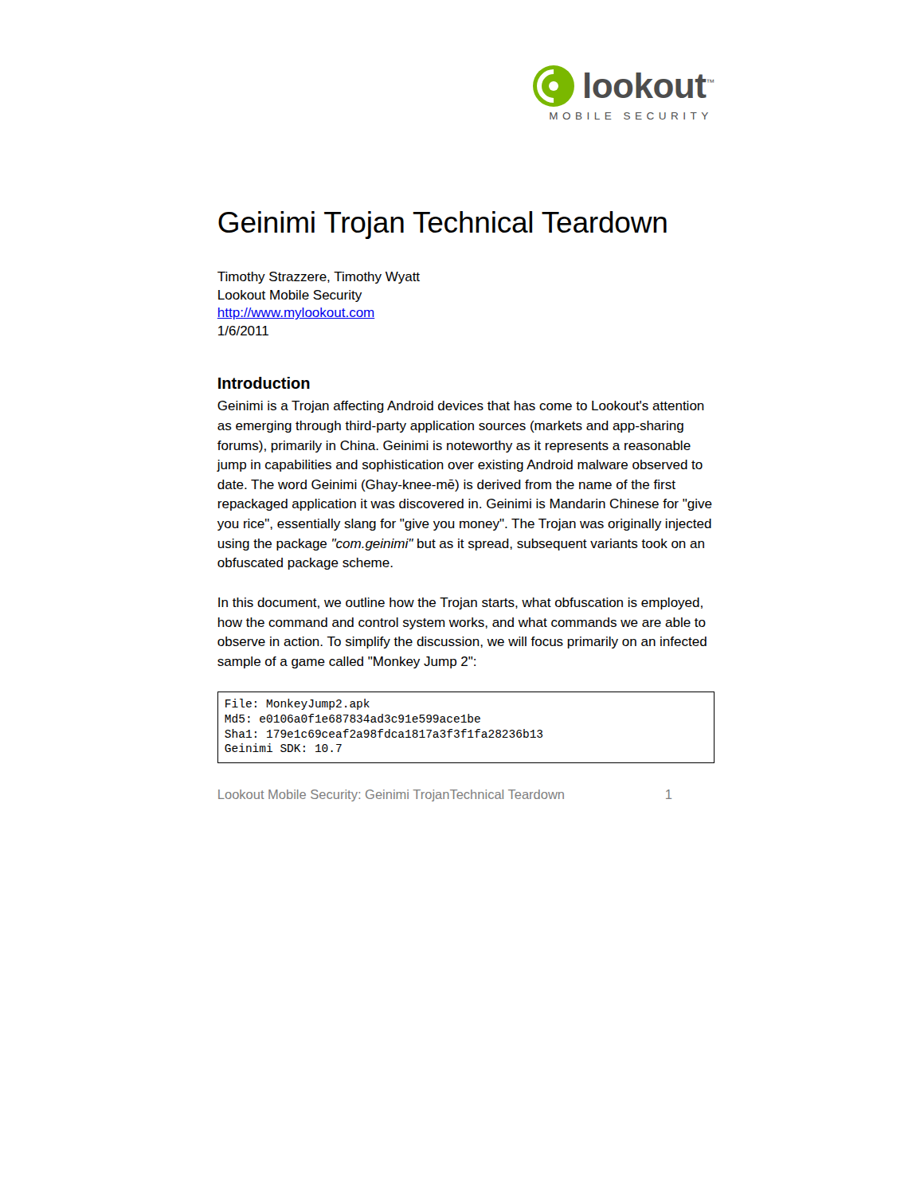lookout™
MOBILE SECURITY
Geinimi Trojan Technical Teardown
Timothy Strazzere, Timothy Wyatt
Lookout Mobile Security
http://www.mylookout.com
1/6/2011
Introduction
Geinimi is a Trojan affecting Android devices that has come to Lookout's attention as emerging through third-party application sources (markets and app-sharing forums), primarily in China. Geinimi is noteworthy as it represents a reasonable jump in capabilities and sophistication over existing Android malware observed to date. The word Geinimi (Ghay-knee-mē) is derived from the name of the first repackaged application it was discovered in. Geinimi is Mandarin Chinese for "give you rice", essentially slang for "give you money". The Trojan was originally injected using the package "com.geinimi" but as it spread, subsequent variants took on an obfuscated package scheme.
In this document, we outline how the Trojan starts, what obfuscation is employed, how the command and control system works, and what commands we are able to observe in action. To simplify the discussion, we will focus primarily on an infected sample of a game called "Monkey Jump 2":
File: MonkeyJump2.apk Md5: e0106a0f1e687834ad3c91e599ace1be Sha1: 179e1c69ceaf2a98fdca1817a3f3f1fa28236b13 Geinimi SDK: 10.7
Lookout Mobile Security: Geinimi TrojanTechnical Teardown 1